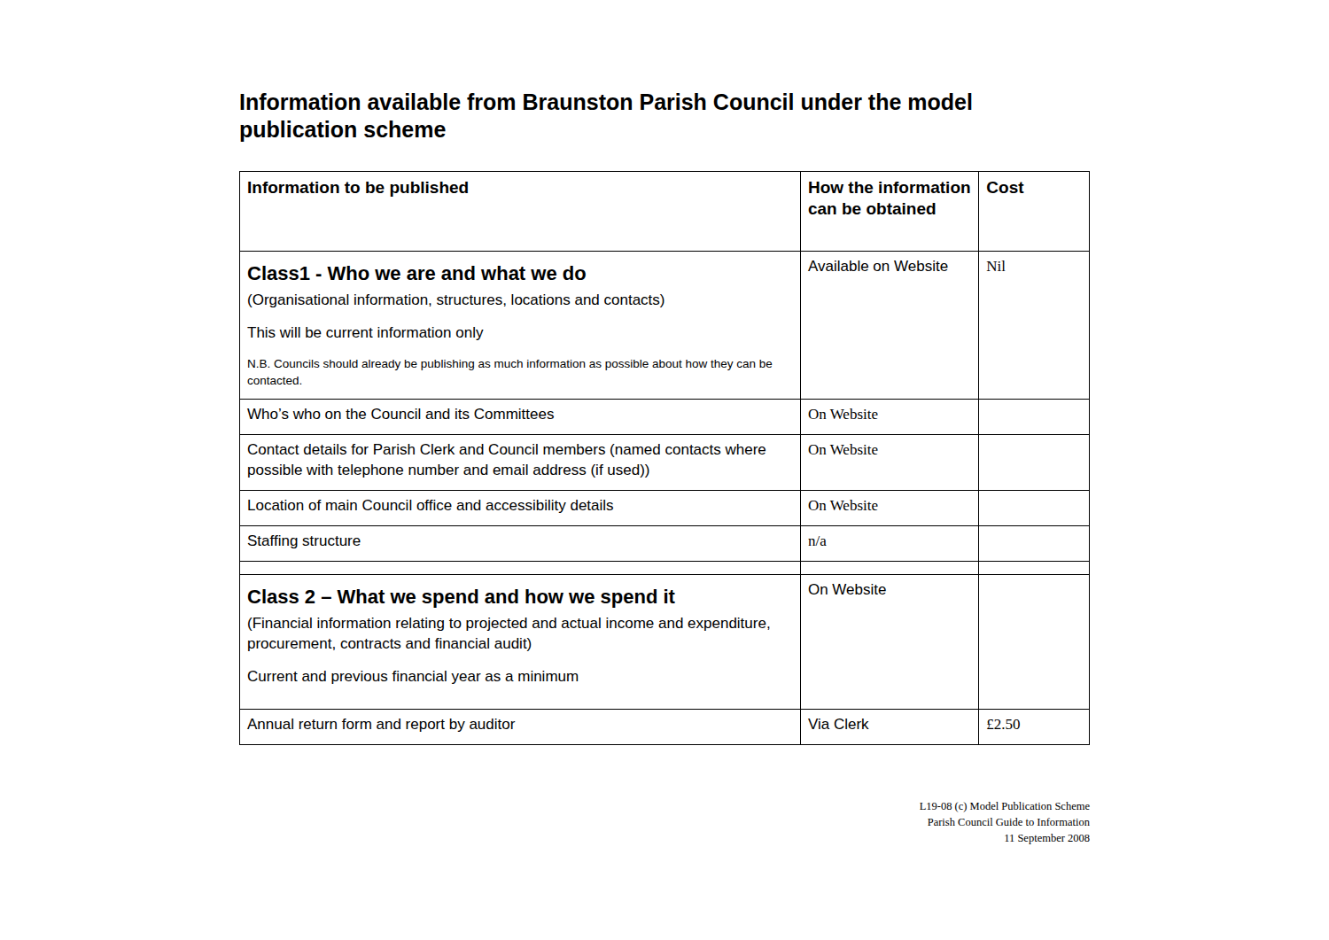Information available from Braunston Parish Council under the model publication scheme
| Information to be published | How the information can be obtained | Cost |
| --- | --- | --- |
| Class1 - Who we are and what we do (Organisational information, structures, locations and contacts) This will be current information only N.B. Councils should already be publishing as much information as possible about how they can be contacted. | Available on Website | Nil |
| Who’s who on the Council and its Committees | On Website | |
| Contact details for Parish Clerk and Council members (named contacts where possible with telephone number and email address (if used)) | On Website | |
| Location of main Council office and accessibility details | On Website | |
| Staffing structure | n/a | |
| Class 2 – What we spend and how we spend it (Financial information relating to projected and actual income and expenditure, procurement, contracts and financial audit) Current and previous financial year as a minimum | On Website | |
| Annual return form and report by auditor | Via Clerk | £2.50 |
L19-08 (c) Model Publication Scheme
Parish Council Guide to Information
11 September 2008